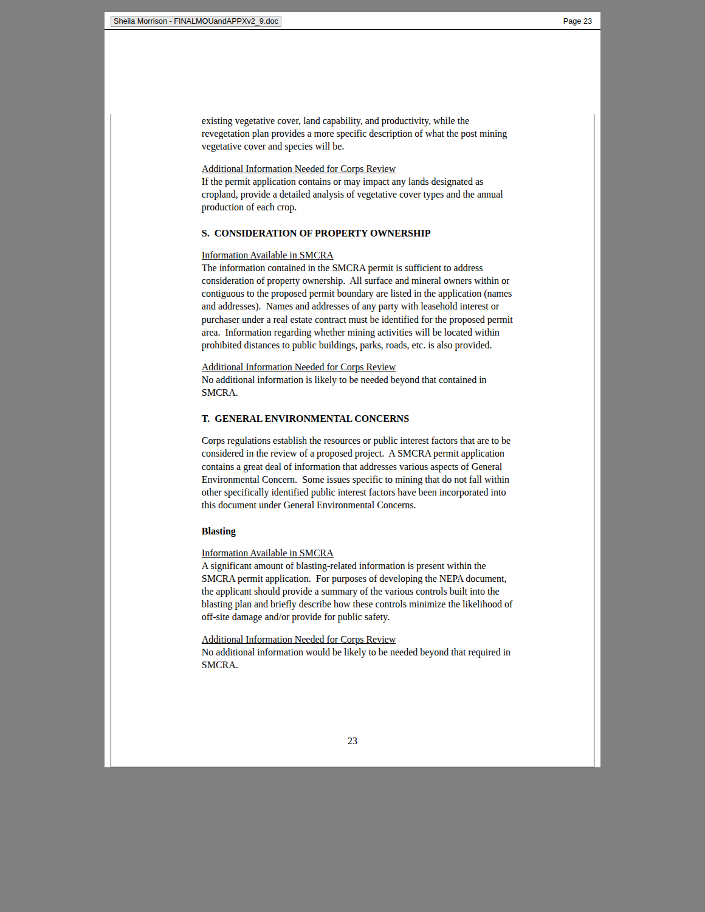Sheila Morrison - FINALMOUandAPPXv2_9.doc Page 23
existing vegetative cover, land capability, and productivity, while the revegetation plan provides a more specific description of what the post mining vegetative cover and species will be.
Additional Information Needed for Corps Review
If the permit application contains or may impact any lands designated as cropland, provide a detailed analysis of vegetative cover types and the annual production of each crop.
S. CONSIDERATION OF PROPERTY OWNERSHIP
Information Available in SMCRA
The information contained in the SMCRA permit is sufficient to address consideration of property ownership. All surface and mineral owners within or contiguous to the proposed permit boundary are listed in the application (names and addresses). Names and addresses of any party with leasehold interest or purchaser under a real estate contract must be identified for the proposed permit area. Information regarding whether mining activities will be located within prohibited distances to public buildings, parks, roads, etc. is also provided.
Additional Information Needed for Corps Review
No additional information is likely to be needed beyond that contained in SMCRA.
T. GENERAL ENVIRONMENTAL CONCERNS
Corps regulations establish the resources or public interest factors that are to be considered in the review of a proposed project. A SMCRA permit application contains a great deal of information that addresses various aspects of General Environmental Concern. Some issues specific to mining that do not fall within other specifically identified public interest factors have been incorporated into this document under General Environmental Concerns.
Blasting
Information Available in SMCRA
A significant amount of blasting-related information is present within the SMCRA permit application. For purposes of developing the NEPA document, the applicant should provide a summary of the various controls built into the blasting plan and briefly describe how these controls minimize the likelihood of off-site damage and/or provide for public safety.
Additional Information Needed for Corps Review
No additional information would be likely to be needed beyond that required in SMCRA.
23